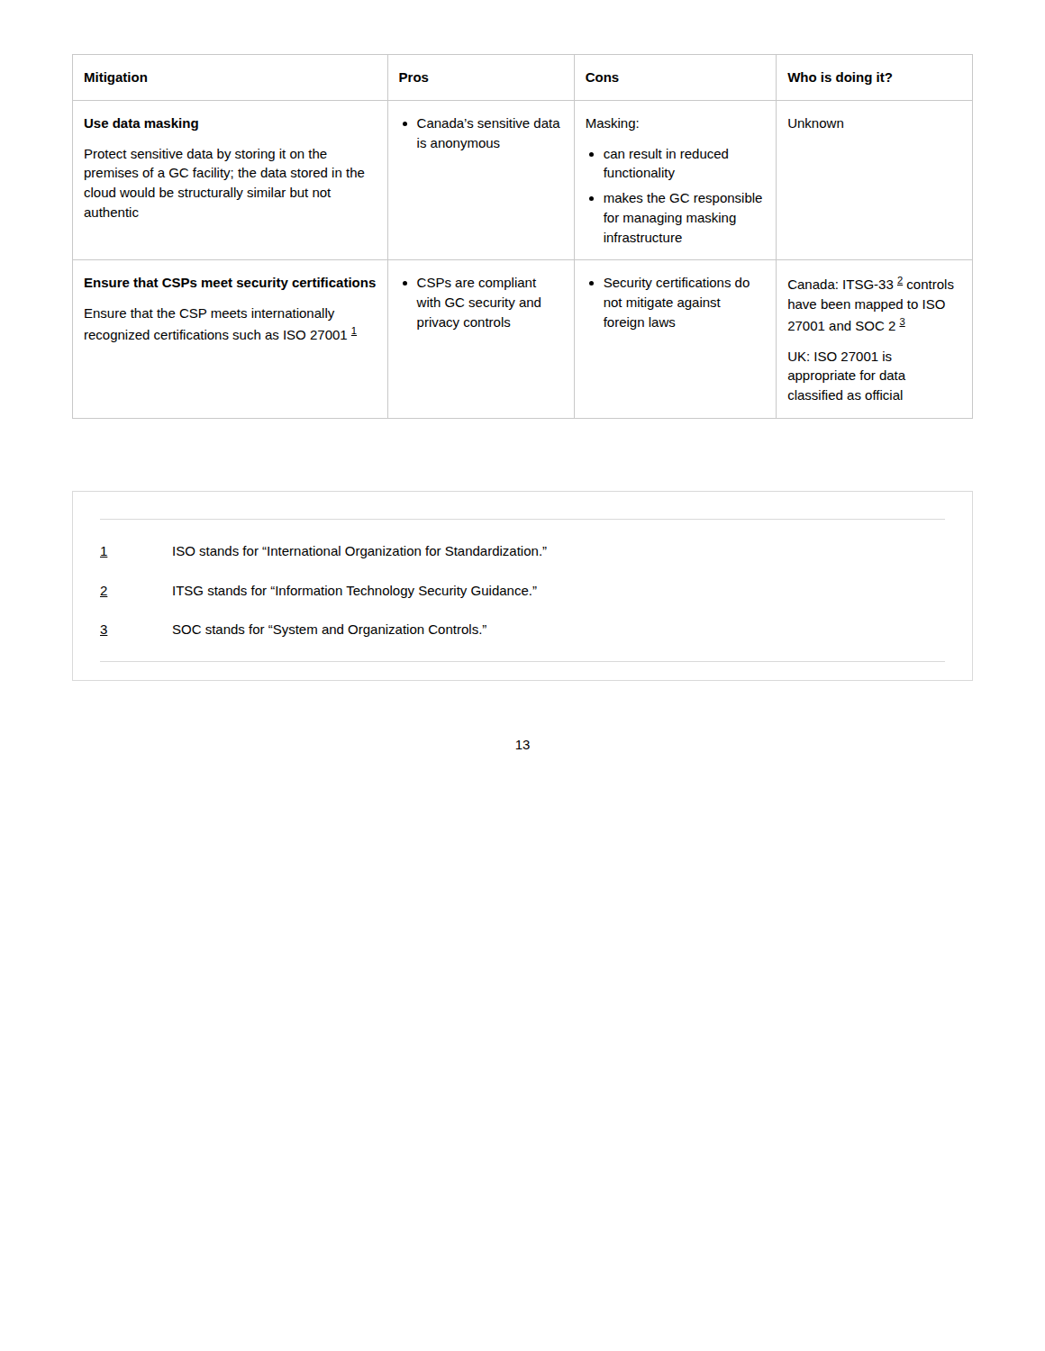| Mitigation | Pros | Cons | Who is doing it? |
| --- | --- | --- | --- |
| Use data masking Protect sensitive data by storing it on the premises of a GC facility; the data stored in the cloud would be structurally similar but not authentic | Canada’s sensitive data is anonymous | Masking: can result in reduced functionality makes the GC responsible for managing masking infrastructure | Unknown |
| Ensure that CSPs meet security certifications Ensure that the CSP meets internationally recognized certifications such as ISO 27001 1 | CSPs are compliant with GC security and privacy controls | Security certifications do not mitigate against foreign laws | Canada: ITSG-33 2 controls have been mapped to ISO 27001 and SOC 2 3 UK: ISO 27001 is appropriate for data classified as official |
1
ISO stands for “International Organization for Standardization.”
2
ITSG stands for “Information Technology Security Guidance.”
3
SOC stands for “System and Organization Controls.”
13